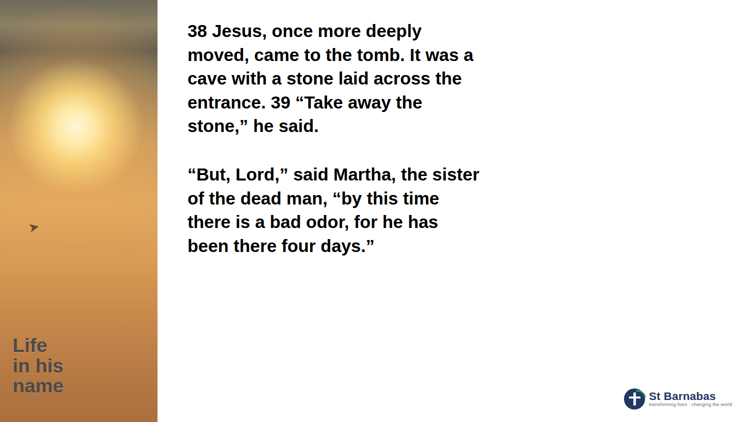➤
Life in his name
38 Jesus, once more deeply moved, came to the tomb. It was a cave with a stone laid across the entrance. 39 “Take away the stone,” he said.
“But, Lord,” said Martha, the sister of the dead man, “by this time there is a bad odor, for he has been there four days.”
St Barnabas
transforming lives · changing the world